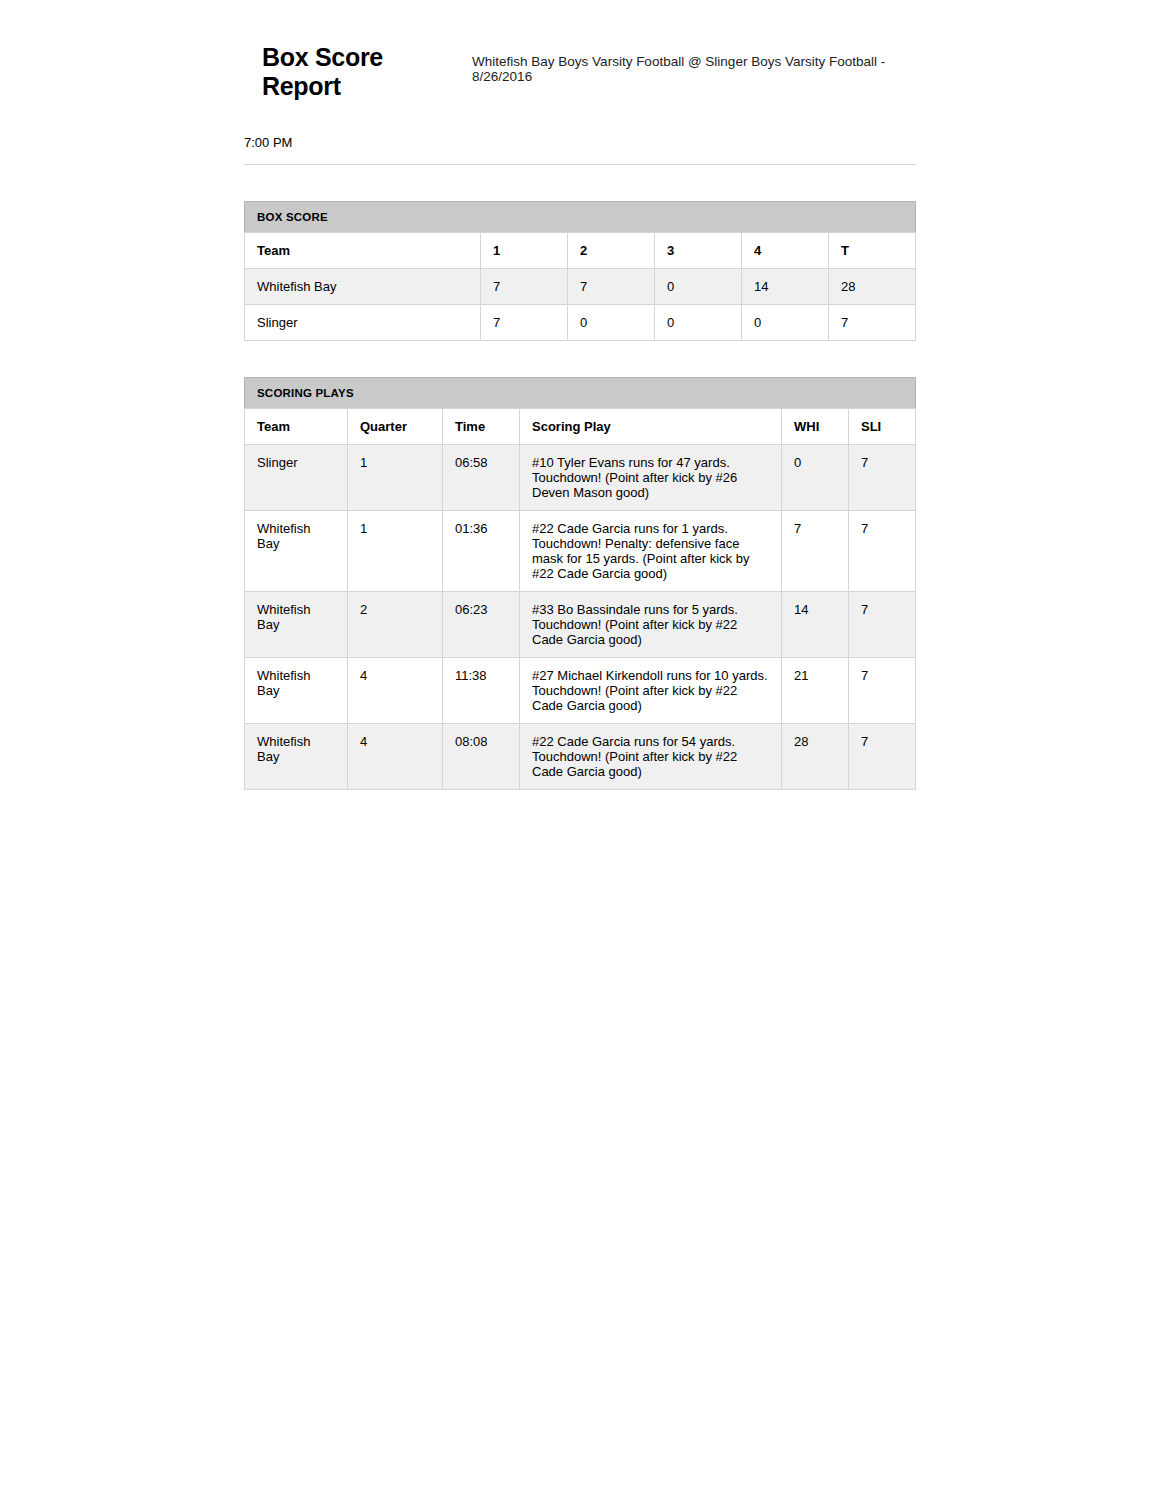Box Score Report
Whitefish Bay Boys Varsity Football @ Slinger Boys Varsity Football - 8/26/2016
7:00 PM
BOX SCORE
| Team | 1 | 2 | 3 | 4 | T |
| --- | --- | --- | --- | --- | --- |
| Whitefish Bay | 7 | 7 | 0 | 14 | 28 |
| Slinger | 7 | 0 | 0 | 0 | 7 |
SCORING PLAYS
| Team | Quarter | Time | Scoring Play | WHI | SLI |
| --- | --- | --- | --- | --- | --- |
| Slinger | 1 | 06:58 | #10 Tyler Evans runs for 47 yards. Touchdown! (Point after kick by #26 Deven Mason good) | 0 | 7 |
| Whitefish Bay | 1 | 01:36 | #22 Cade Garcia runs for 1 yards. Touchdown! Penalty: defensive face mask for 15 yards. (Point after kick by #22 Cade Garcia good) | 7 | 7 |
| Whitefish Bay | 2 | 06:23 | #33 Bo Bassindale runs for 5 yards. Touchdown! (Point after kick by #22 Cade Garcia good) | 14 | 7 |
| Whitefish Bay | 4 | 11:38 | #27 Michael Kirkendoll runs for 10 yards. Touchdown! (Point after kick by #22 Cade Garcia good) | 21 | 7 |
| Whitefish Bay | 4 | 08:08 | #22 Cade Garcia runs for 54 yards. Touchdown! (Point after kick by #22 Cade Garcia good) | 28 | 7 |